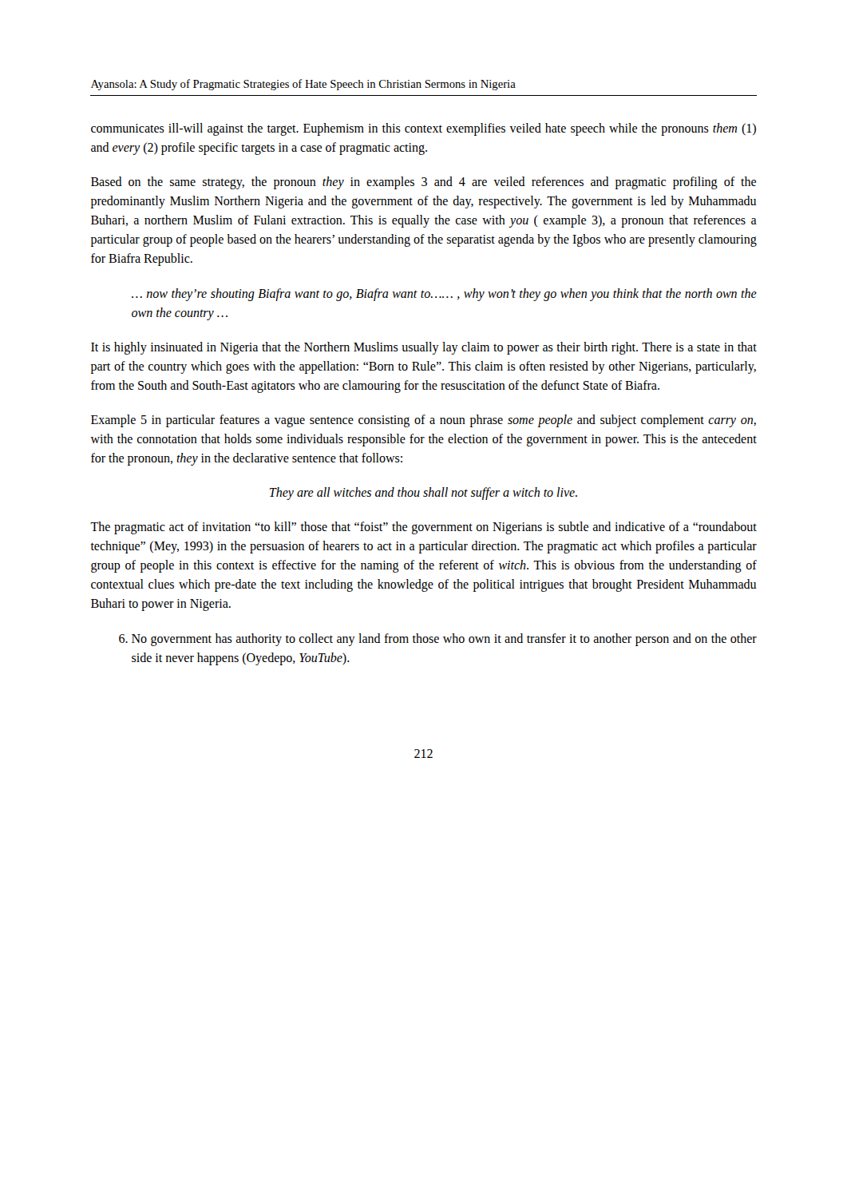Ayansola: A Study of Pragmatic Strategies of Hate Speech in Christian Sermons in Nigeria
communicates ill-will against the target. Euphemism in this context exemplifies veiled hate speech while the pronouns them (1) and every (2) profile specific targets in a case of pragmatic acting.
Based on the same strategy, the pronoun they in examples 3 and 4 are veiled references and pragmatic profiling of the predominantly Muslim Northern Nigeria and the government of the day, respectively. The government is led by Muhammadu Buhari, a northern Muslim of Fulani extraction. This is equally the case with you ( example 3), a pronoun that references a particular group of people based on the hearers’ understanding of the separatist agenda by the Igbos who are presently clamouring for Biafra Republic.
… now they’re shouting Biafra want to go, Biafra want to…… , why won’t they go when you think that the north own the own the country …
It is highly insinuated in Nigeria that the Northern Muslims usually lay claim to power as their birth right. There is a state in that part of the country which goes with the appellation: “Born to Rule”. This claim is often resisted by other Nigerians, particularly, from the South and South-East agitators who are clamouring for the resuscitation of the defunct State of Biafra.
Example 5 in particular features a vague sentence consisting of a noun phrase some people and subject complement carry on, with the connotation that holds some individuals responsible for the election of the government in power. This is the antecedent for the pronoun, they in the declarative sentence that follows:
They are all witches and thou shall not suffer a witch to live.
The pragmatic act of invitation “to kill” those that “foist” the government on Nigerians is subtle and indicative of a “roundabout technique” (Mey, 1993) in the persuasion of hearers to act in a particular direction. The pragmatic act which profiles a particular group of people in this context is effective for the naming of the referent of witch. This is obvious from the understanding of contextual clues which pre-date the text including the knowledge of the political intrigues that brought President Muhammadu Buhari to power in Nigeria.
No government has authority to collect any land from those who own it and transfer it to another person and on the other side it never happens (Oyedepo, YouTube).
212